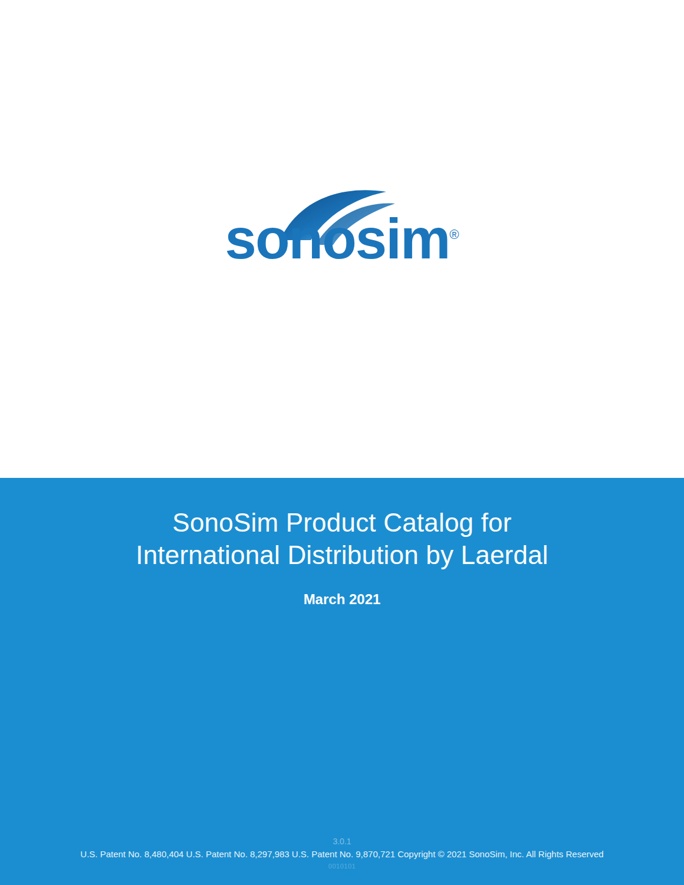sono sim®
SonoSim Product Catalog for
International Distribution by Laerdal
March 2021
3.0.1
U.S. Patent No. 8,480,404 U.S. Patent No. 8,297,983 U.S. Patent No. 9,870,721 Copyright © 2021 SonoSim, Inc. All Rights Reserved
0010101